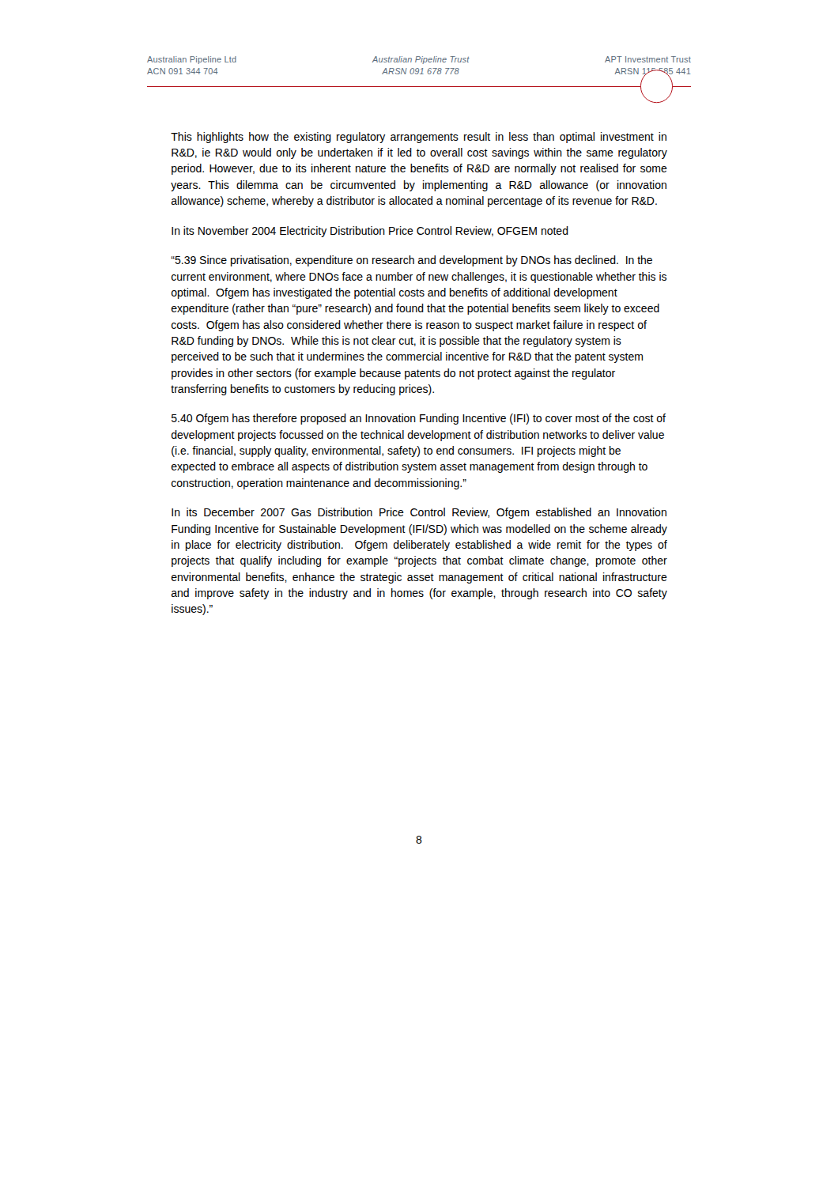Australian Pipeline Ltd
ACN 091 344 704
Australian Pipeline Trust
ARSN 091 678 778
APT Investment Trust
ARSN 115 585 441
This highlights how the existing regulatory arrangements result in less than optimal investment in R&D, ie R&D would only be undertaken if it led to overall cost savings within the same regulatory period. However, due to its inherent nature the benefits of R&D are normally not realised for some years. This dilemma can be circumvented by implementing a R&D allowance (or innovation allowance) scheme, whereby a distributor is allocated a nominal percentage of its revenue for R&D.
In its November 2004 Electricity Distribution Price Control Review, OFGEM noted
“5.39 Since privatisation, expenditure on research and development by DNOs has declined. In the current environment, where DNOs face a number of new challenges, it is questionable whether this is optimal. Ofgem has investigated the potential costs and benefits of additional development expenditure (rather than “pure” research) and found that the potential benefits seem likely to exceed costs. Ofgem has also considered whether there is reason to suspect market failure in respect of R&D funding by DNOs. While this is not clear cut, it is possible that the regulatory system is perceived to be such that it undermines the commercial incentive for R&D that the patent system provides in other sectors (for example because patents do not protect against the regulator transferring benefits to customers by reducing prices).
5.40 Ofgem has therefore proposed an Innovation Funding Incentive (IFI) to cover most of the cost of development projects focussed on the technical development of distribution networks to deliver value (i.e. financial, supply quality, environmental, safety) to end consumers. IFI projects might be expected to embrace all aspects of distribution system asset management from design through to construction, operation maintenance and decommissioning.”
In its December 2007 Gas Distribution Price Control Review, Ofgem established an Innovation Funding Incentive for Sustainable Development (IFI/SD) which was modelled on the scheme already in place for electricity distribution. Ofgem deliberately established a wide remit for the types of projects that qualify including for example “projects that combat climate change, promote other environmental benefits, enhance the strategic asset management of critical national infrastructure and improve safety in the industry and in homes (for example, through research into CO safety issues).”
8